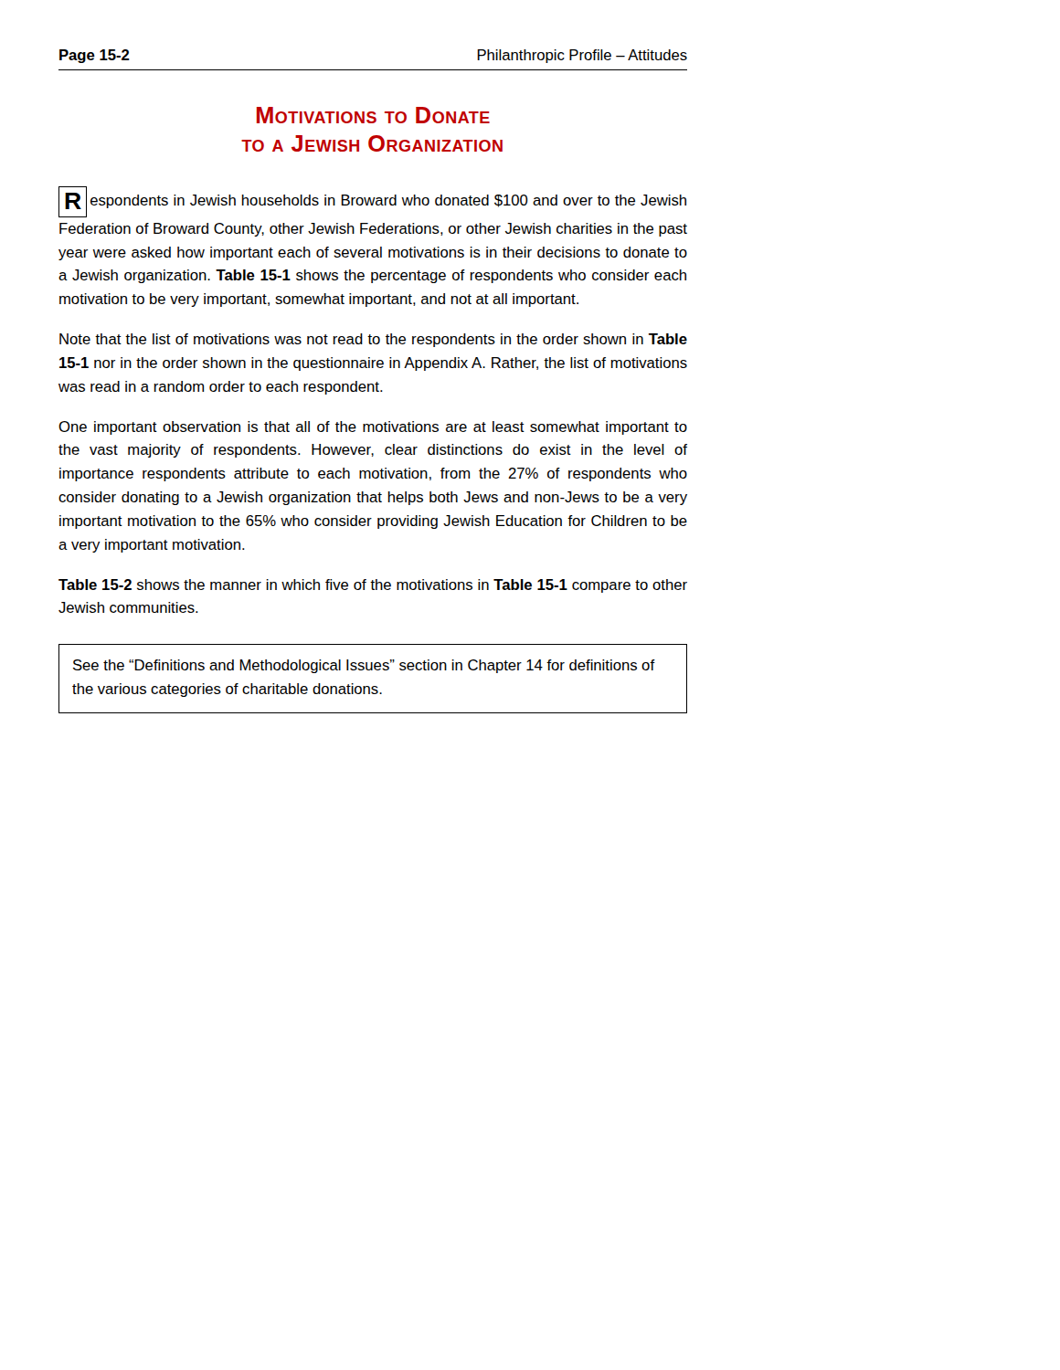Page 15-2 Philanthropic Profile – Attitudes
Motivations to Donate
to a Jewish Organization
Respondents in Jewish households in Broward who donated $100 and over to the Jewish Federation of Broward County, other Jewish Federations, or other Jewish charities in the past year were asked how important each of several motivations is in their decisions to donate to a Jewish organization. Table 15-1 shows the percentage of respondents who consider each motivation to be very important, somewhat important, and not at all important.
Note that the list of motivations was not read to the respondents in the order shown in Table 15-1 nor in the order shown in the questionnaire in Appendix A. Rather, the list of motivations was read in a random order to each respondent.
One important observation is that all of the motivations are at least somewhat important to the vast majority of respondents. However, clear distinctions do exist in the level of importance respondents attribute to each motivation, from the 27% of respondents who consider donating to a Jewish organization that helps both Jews and non-Jews to be a very important motivation to the 65% who consider providing Jewish Education for Children to be a very important motivation.
Table 15-2 shows the manner in which five of the motivations in Table 15-1 compare to other Jewish communities.
See the “Definitions and Methodological Issues” section in Chapter 14 for definitions of the various categories of charitable donations.